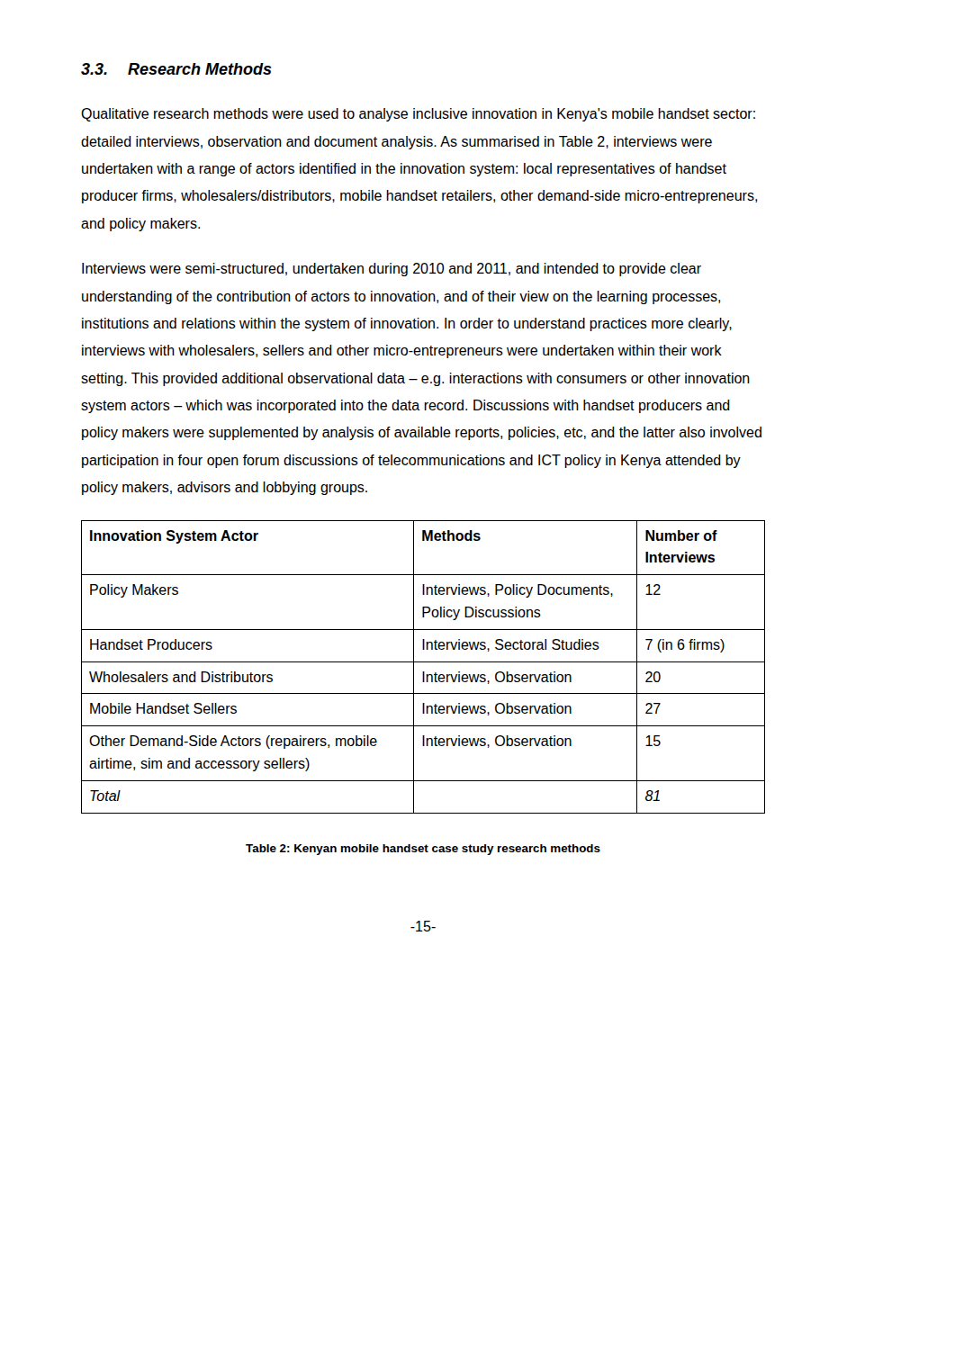3.3. Research Methods
Qualitative research methods were used to analyse inclusive innovation in Kenya's mobile handset sector: detailed interviews, observation and document analysis. As summarised in Table 2, interviews were undertaken with a range of actors identified in the innovation system: local representatives of handset producer firms, wholesalers/distributors, mobile handset retailers, other demand-side micro-entrepreneurs, and policy makers.
Interviews were semi-structured, undertaken during 2010 and 2011, and intended to provide clear understanding of the contribution of actors to innovation, and of their view on the learning processes, institutions and relations within the system of innovation. In order to understand practices more clearly, interviews with wholesalers, sellers and other micro-entrepreneurs were undertaken within their work setting. This provided additional observational data – e.g. interactions with consumers or other innovation system actors – which was incorporated into the data record. Discussions with handset producers and policy makers were supplemented by analysis of available reports, policies, etc, and the latter also involved participation in four open forum discussions of telecommunications and ICT policy in Kenya attended by policy makers, advisors and lobbying groups.
| Innovation System Actor | Methods | Number of Interviews |
| --- | --- | --- |
| Policy Makers | Interviews, Policy Documents, Policy Discussions | 12 |
| Handset Producers | Interviews, Sectoral Studies | 7 (in 6 firms) |
| Wholesalers and Distributors | Interviews, Observation | 20 |
| Mobile Handset Sellers | Interviews, Observation | 27 |
| Other Demand-Side Actors (repairers, mobile airtime, sim and accessory sellers) | Interviews, Observation | 15 |
| Total | | 81 |
Table 2: Kenyan mobile handset case study research methods
-15-